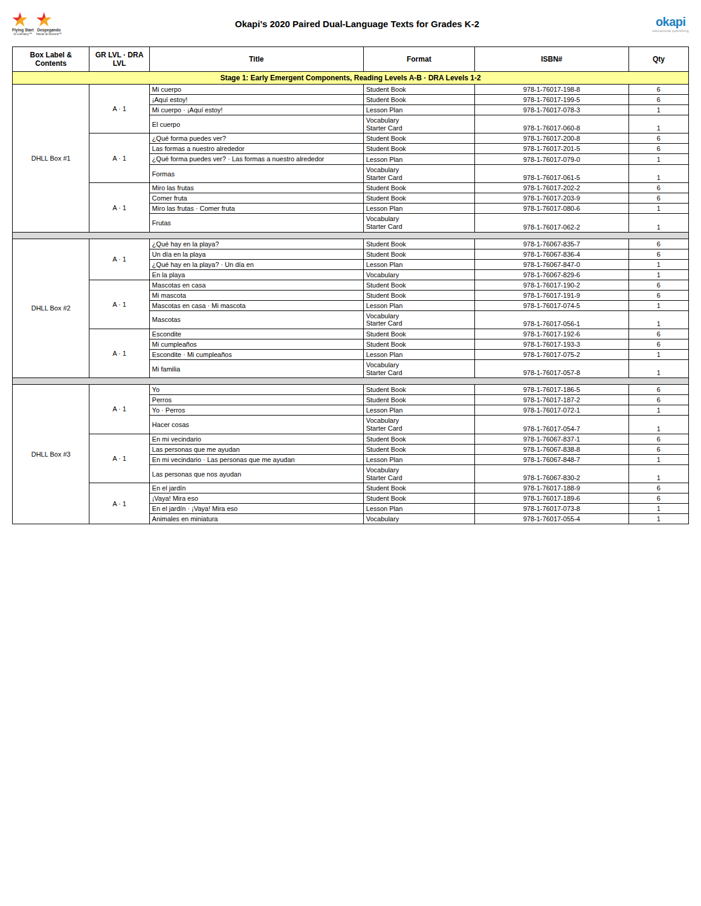Flying Startto Literacy™
Despegandohacia la lectura™
Okapi's 2020 Paired Dual-Language Texts for Grades K-2
okapi
educational publishing
| Box Label & Contents | GR LVL · DRA LVL | Title | Format | ISBN# | Qty |
| --- | --- | --- | --- | --- | --- |
| Stage 1: Early Emergent Components, Reading Levels A-B · DRA Levels 1-2 |
| DHLL Box #1 | A · 1 | Mi cuerpo | Student Book | 978-1-76017-198-8 | 6 |
| ¡Aquí estoy! | Student Book | 978-1-76017-199-5 | 6 |
| Mi cuerpo · ¡Aquí estoy! | Lesson Plan | 978-1-76017-078-3 | 1 |
| El cuerpo | Vocabulary Starter Card | 978-1-76017-060-8 | 1 |
| A · 1 | ¿Qué forma puedes ver? | Student Book | 978-1-76017-200-8 | 6 |
| Las formas a nuestro alrededor | Student Book | 978-1-76017-201-5 | 6 |
| ¿Qué forma puedes ver? · Las formas a nuestro alrededor | Lesson Plan | 978-1-76017-079-0 | 1 |
| Formas | Vocabulary Starter Card | 978-1-76017-061-5 | 1 |
| A · 1 | Miro las frutas | Student Book | 978-1-76017-202-2 | 6 |
| Comer fruta | Student Book | 978-1-76017-203-9 | 6 |
| Miro las frutas · Comer fruta | Lesson Plan | 978-1-76017-080-6 | 1 |
| Frutas | Vocabulary Starter Card | 978-1-76017-062-2 | 1 |
| DHLL Box #2 | A · 1 | ¿Qué hay en la playa? | Student Book | 978-1-76067-835-7 | 6 |
| Un día en la playa | Student Book | 978-1-76067-836-4 | 6 |
| ¿Qué hay en la playa? · Un día en | Lesson Plan | 978-1-76067-847-0 | 1 |
| En la playa | Vocabulary | 978-1-76067-829-6 | 1 |
| A · 1 | Mascotas en casa | Student Book | 978-1-76017-190-2 | 6 |
| Mi mascota | Student Book | 978-1-76017-191-9 | 6 |
| Mascotas en casa · Mi mascota | Lesson Plan | 978-1-76017-074-5 | 1 |
| Mascotas | Vocabulary Starter Card | 978-1-76017-056-1 | 1 |
| A · 1 | Escondite | Student Book | 978-1-76017-192-6 | 6 |
| Mi cumpleaños | Student Book | 978-1-76017-193-3 | 6 |
| Escondite · Mi cumpleaños | Lesson Plan | 978-1-76017-075-2 | 1 |
| Mi familia | Vocabulary Starter Card | 978-1-76017-057-8 | 1 |
| DHLL Box #3 | A · 1 | Yo | Student Book | 978-1-76017-186-5 | 6 |
| Perros | Student Book | 978-1-76017-187-2 | 6 |
| Yo · Perros | Lesson Plan | 978-1-76017-072-1 | 1 |
| Hacer cosas | Vocabulary Starter Card | 978-1-76017-054-7 | 1 |
| A · 1 | En mi vecindario | Student Book | 978-1-76067-837-1 | 6 |
| Las personas que me ayudan | Student Book | 978-1-76067-838-8 | 6 |
| En mi vecindario · Las personas que me ayudan | Lesson Plan | 978-1-76067-848-7 | 1 |
| Las personas que nos ayudan | Vocabulary Starter Card | 978-1-76067-830-2 | 1 |
| A · 1 | En el jardín | Student Book | 978-1-76017-188-9 | 6 |
| ¡Vaya! Mira eso | Student Book | 978-1-76017-189-6 | 6 |
| En el jardín · ¡Vaya! Mira eso | Lesson Plan | 978-1-76017-073-8 | 1 |
| Animales en miniatura | Vocabulary | 978-1-76017-055-4 | 1 |